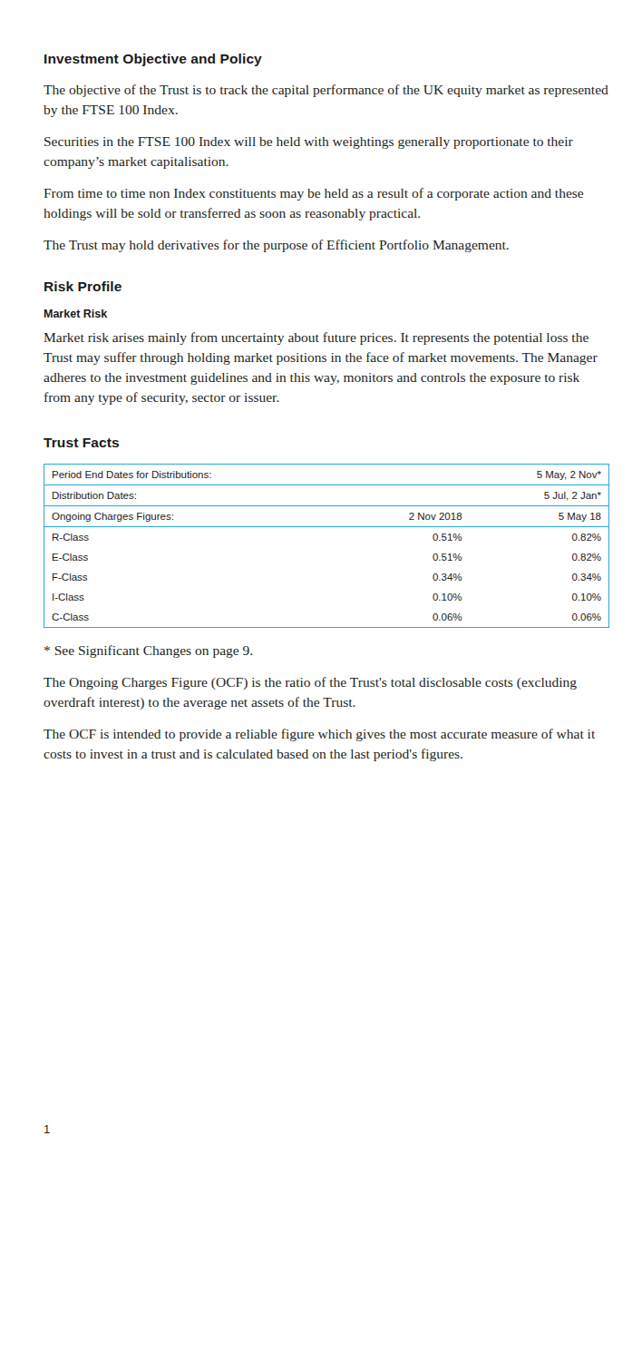Investment Objective and Policy
The objective of the Trust is to track the capital performance of the UK equity market as represented by the FTSE 100 Index.
Securities in the FTSE 100 Index will be held with weightings generally proportionate to their company’s market capitalisation.
From time to time non Index constituents may be held as a result of a corporate action and these holdings will be sold or transferred as soon as reasonably practical.
The Trust may hold derivatives for the purpose of Efficient Portfolio Management.
Risk Profile
Market Risk
Market risk arises mainly from uncertainty about future prices. It represents the potential loss the Trust may suffer through holding market positions in the face of market movements. The Manager adheres to the investment guidelines and in this way, monitors and controls the exposure to risk from any type of security, sector or issuer.
Trust Facts
| Period End Dates for Distributions: | | 5 May, 2 Nov* |
| Distribution Dates: | | 5 Jul, 2 Jan* |
| Ongoing Charges Figures: | 2 Nov 2018 | 5 May 18 |
| R-Class | 0.51% | 0.82% |
| E-Class | 0.51% | 0.82% |
| F-Class | 0.34% | 0.34% |
| I-Class | 0.10% | 0.10% |
| C-Class | 0.06% | 0.06% |
* See Significant Changes on page 9.
The Ongoing Charges Figure (OCF) is the ratio of the Trust's total disclosable costs (excluding overdraft interest) to the average net assets of the Trust.
The OCF is intended to provide a reliable figure which gives the most accurate measure of what it costs to invest in a trust and is calculated based on the last period's figures.
1